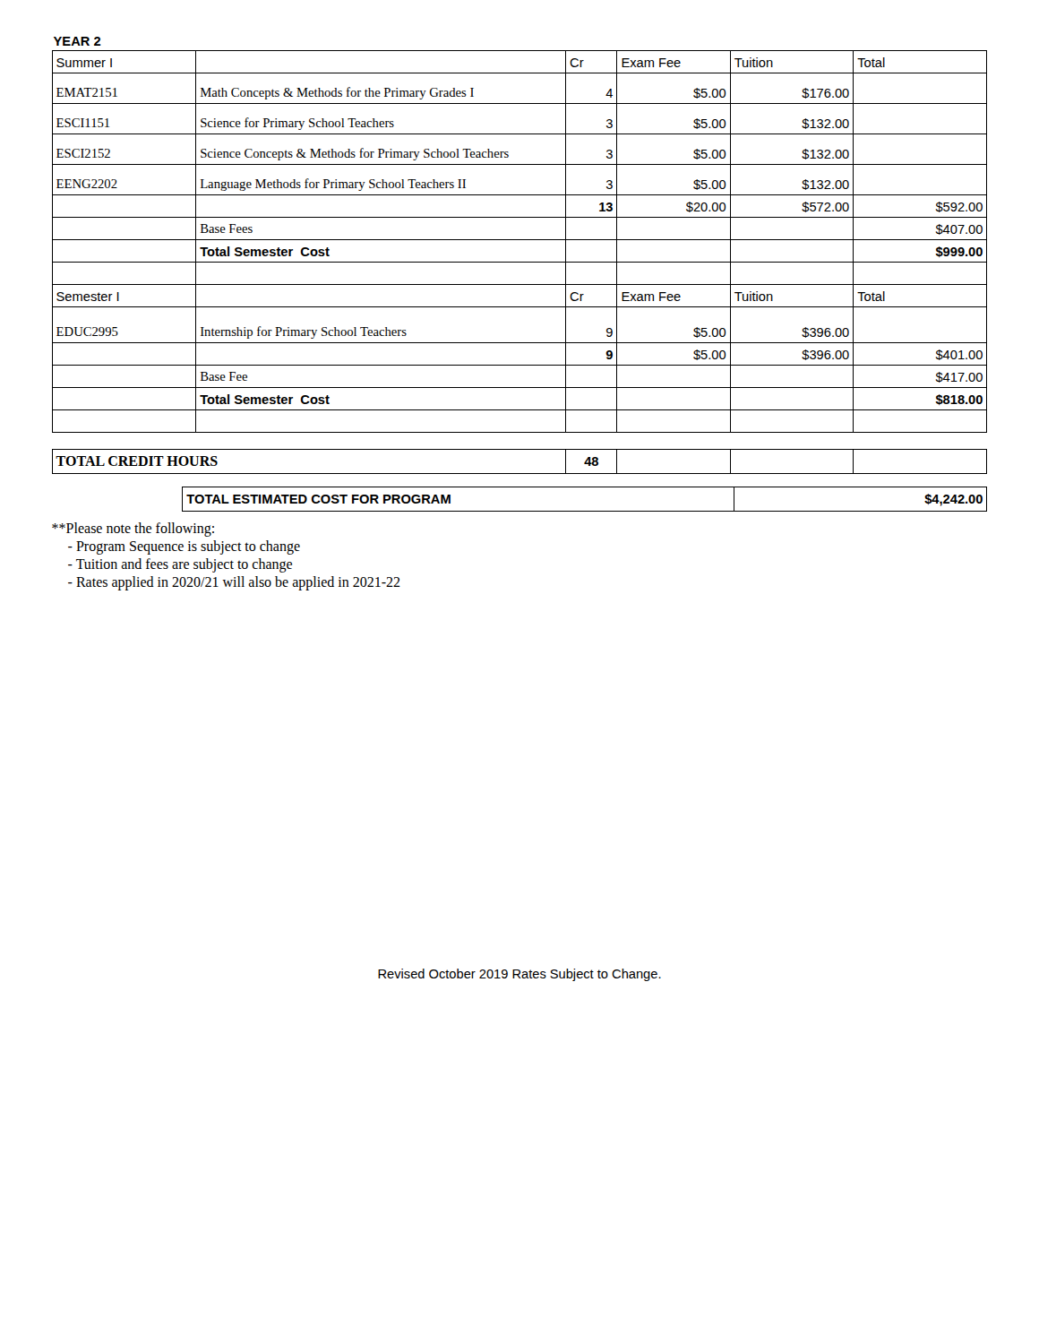YEAR 2
| Summer I | | Cr | Exam Fee | Tuition | Total |
| EMAT2151 | Math Concepts & Methods for the Primary Grades I | 4 | $5.00 | $176.00 | |
| ESCI1151 | Science for Primary School Teachers | 3 | $5.00 | $132.00 | |
| ESCI2152 | Science Concepts & Methods for Primary School Teachers | 3 | $5.00 | $132.00 | |
| EENG2202 | Language Methods for Primary School Teachers II | 3 | $5.00 | $132.00 | |
| | | 13 | $20.00 | $572.00 | $592.00 |
| | Base Fees | | | | $407.00 |
| | Total Semester Cost | | | | $999.00 |
| Semester I | | Cr | Exam Fee | Tuition | Total |
| EDUC2995 | Internship for Primary School Teachers | 9 | $5.00 | $396.00 | |
| | | 9 | $5.00 | $396.00 | $401.00 |
| | Base Fee | | | | $417.00 |
| | Total Semester Cost | | | | $818.00 |
| TOTAL CREDIT HOURS | 48 | | | |
| | TOTAL ESTIMATED COST FOR PROGRAM | $4,242.00 |
**Please note the following:
Program Sequence is subject to change
Tuition and fees are subject to change
Rates applied in 2020/21 will also be applied in 2021-22
Revised October 2019 Rates Subject to Change.